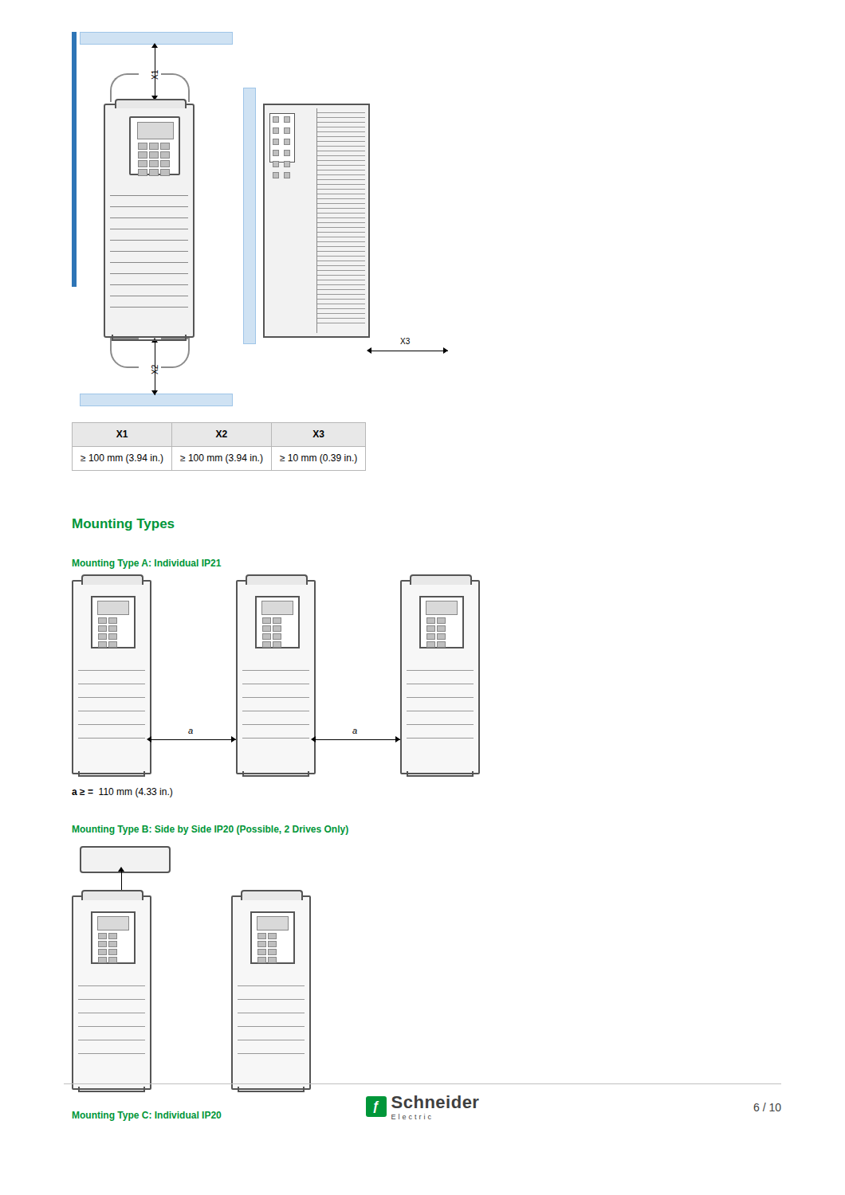X1
X2
X3
| X1 | X2 | X3 |
| --- | --- | --- |
| ≥ 100 mm (3.94 in.) | ≥ 100 mm (3.94 in.) | ≥ 10 mm (0.39 in.) |
Mounting Types
Mounting Type A: Individual IP21
a
a
a ≥ = 110 mm (4.33 in.)
Mounting Type B: Side by Side IP20 (Possible, 2 Drives Only)
Mounting Type C: Individual IP20
ƒ SchneiderElectric
6 / 10